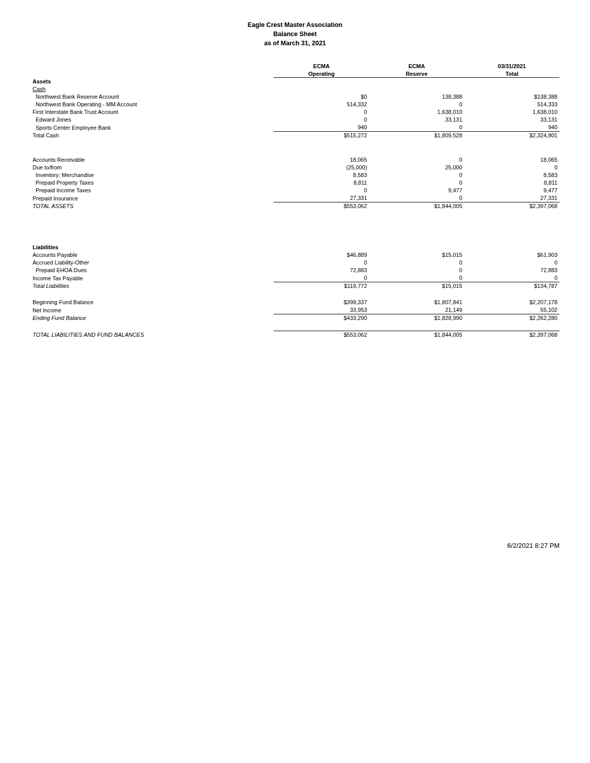Eagle Crest Master Association
Balance Sheet
as of March 31, 2021
| | ECMA | ECMA | 03/31/2021 |
| | Operating | Reserve | Total |
| Assets | | | |
| Cash | | | |
| Northwest Bank Reserve Account | $0 | 138,388 | $138,388 |
| Northwest Bank Operating - MM Account | 514,332 | 0 | 514,333 |
| First Interstate Bank Trust Account | 0 | 1,638,010 | 1,638,010 |
| Edward Jones | 0 | 33,131 | 33,131 |
| Sports Center Employee Bank | 940 | 0 | 940 |
| Total Cash | $515,272 | $1,809,528 | $2,324,801 |
| Accounts Receivable | 18,065 | 0 | 18,065 |
| Due to/from | (25,000) | 25,000 | 0 |
| Inventory: Merchandise | 8,583 | 0 | 8,583 |
| Prepaid Property Taxes | 8,811 | 0 | 8,811 |
| Prepaid Income Taxes | 0 | 9,477 | 9,477 |
| Prepaid Insurance | 27,331 | 0 | 27,331 |
| TOTAL ASSETS | $553,062 | $1,844,005 | $2,397,068 |
| Liabilities | | | |
| Accounts Payable | $46,889 | $15,015 | $61,903 |
| Accrued Liability-Other | 0 | 0 | 0 |
| Prepaid EHOA Dues | 72,883 | 0 | 72,883 |
| Income Tax Payable | 0 | 0 | 0 |
| Total Liabilities | $119,772 | $15,015 | $134,787 |
| Beginning Fund Balance | $399,337 | $1,807,841 | $2,207,178 |
| Net Income | 33,953 | 21,149 | 55,102 |
| Ending Fund Balance | $433,290 | $1,828,990 | $2,262,280 |
| TOTAL LIABILITIES AND FUND BALANCES | $553,062 | $1,844,005 | $2,397,068 |
6/2/2021 8:27 PM